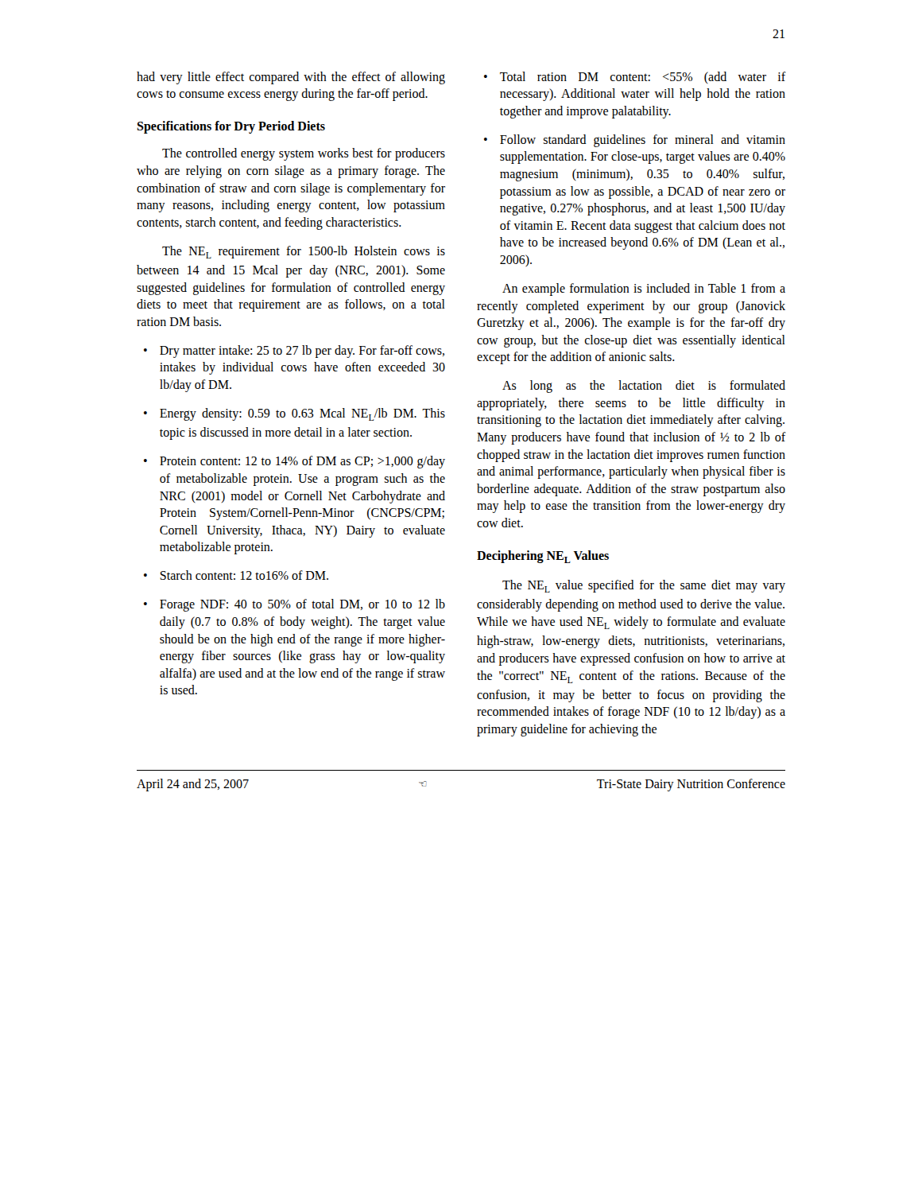21
had very little effect compared with the effect of allowing cows to consume excess energy during the far-off period.
Specifications for Dry Period Diets
The controlled energy system works best for producers who are relying on corn silage as a primary forage. The combination of straw and corn silage is complementary for many reasons, including energy content, low potassium contents, starch content, and feeding characteristics.
The NEL requirement for 1500-lb Holstein cows is between 14 and 15 Mcal per day (NRC, 2001). Some suggested guidelines for formulation of controlled energy diets to meet that requirement are as follows, on a total ration DM basis.
Dry matter intake: 25 to 27 lb per day. For far-off cows, intakes by individual cows have often exceeded 30 lb/day of DM.
Energy density: 0.59 to 0.63 Mcal NEL/lb DM. This topic is discussed in more detail in a later section.
Protein content: 12 to 14% of DM as CP; >1,000 g/day of metabolizable protein. Use a program such as the NRC (2001) model or Cornell Net Carbohydrate and Protein System/Cornell-Penn-Minor (CNCPS/CPM; Cornell University, Ithaca, NY) Dairy to evaluate metabolizable protein.
Starch content: 12 to16% of DM.
Forage NDF: 40 to 50% of total DM, or 10 to 12 lb daily (0.7 to 0.8% of body weight). The target value should be on the high end of the range if more higher-energy fiber sources (like grass hay or low-quality alfalfa) are used and at the low end of the range if straw is used.
Total ration DM content: <55% (add water if necessary). Additional water will help hold the ration together and improve palatability.
Follow standard guidelines for mineral and vitamin supplementation. For close-ups, target values are 0.40% magnesium (minimum), 0.35 to 0.40% sulfur, potassium as low as possible, a DCAD of near zero or negative, 0.27% phosphorus, and at least 1,500 IU/day of vitamin E. Recent data suggest that calcium does not have to be increased beyond 0.6% of DM (Lean et al., 2006).
An example formulation is included in Table 1 from a recently completed experiment by our group (Janovick Guretzky et al., 2006). The example is for the far-off dry cow group, but the close-up diet was essentially identical except for the addition of anionic salts.
As long as the lactation diet is formulated appropriately, there seems to be little difficulty in transitioning to the lactation diet immediately after calving. Many producers have found that inclusion of ½ to 2 lb of chopped straw in the lactation diet improves rumen function and animal performance, particularly when physical fiber is borderline adequate. Addition of the straw postpartum also may help to ease the transition from the lower-energy dry cow diet.
Deciphering NEL Values
The NEL value specified for the same diet may vary considerably depending on method used to derive the value. While we have used NEL widely to formulate and evaluate high-straw, low-energy diets, nutritionists, veterinarians, and producers have expressed confusion on how to arrive at the "correct" NEL content of the rations. Because of the confusion, it may be better to focus on providing the recommended intakes of forage NDF (10 to 12 lb/day) as a primary guideline for achieving the
April 24 and 25, 2007 ☜ Tri-State Dairy Nutrition Conference